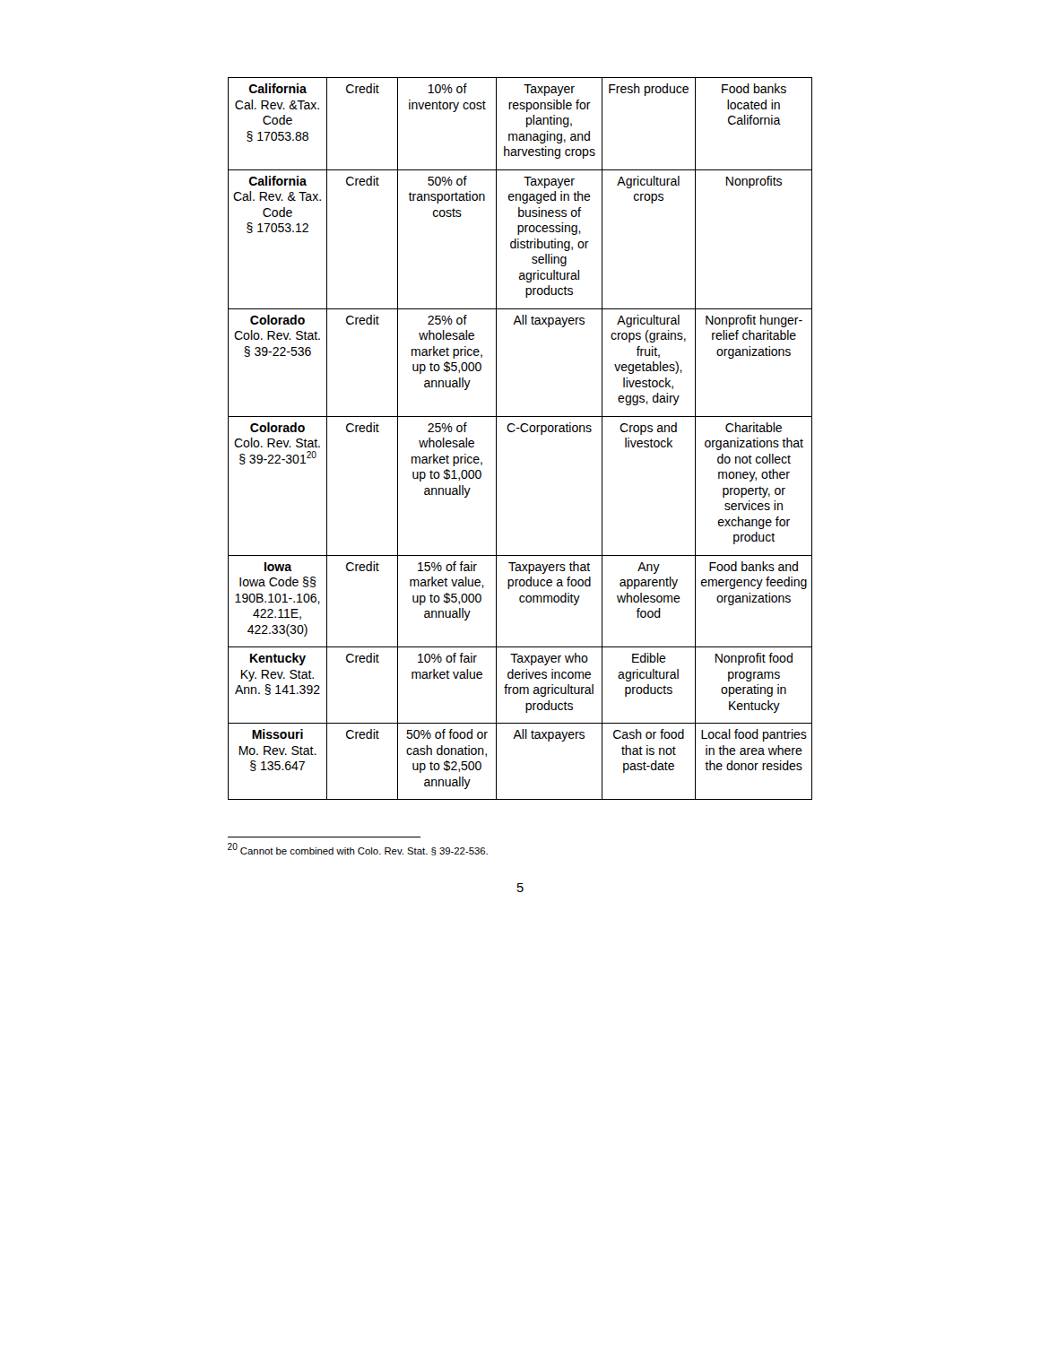| California Cal. Rev. &Tax. Code § 17053.88 | Credit | 10% of inventory cost | Taxpayer responsible for planting, managing, and harvesting crops | Fresh produce | Food banks located in California |
| California Cal. Rev. & Tax. Code § 17053.12 | Credit | 50% of transportation costs | Taxpayer engaged in the business of processing, distributing, or selling agricultural products | Agricultural crops | Nonprofits |
| Colorado Colo. Rev. Stat. § 39-22-536 | Credit | 25% of wholesale market price, up to $5,000 annually | All taxpayers | Agricultural crops (grains, fruit, vegetables), livestock, eggs, dairy | Nonprofit hunger-relief charitable organizations |
| Colorado Colo. Rev. Stat. § 39-22-301 20 | Credit | 25% of wholesale market price, up to $1,000 annually | C-Corporations | Crops and livestock | Charitable organizations that do not collect money, other property, or services in exchange for product |
| Iowa Iowa Code §§ 190B.101-.106, 422.11E, 422.33(30) | Credit | 15% of fair market value, up to $5,000 annually | Taxpayers that produce a food commodity | Any apparently wholesome food | Food banks and emergency feeding organizations |
| Kentucky Ky. Rev. Stat. Ann. § 141.392 | Credit | 10% of fair market value | Taxpayer who derives income from agricultural products | Edible agricultural products | Nonprofit food programs operating in Kentucky |
| Missouri Mo. Rev. Stat. § 135.647 | Credit | 50% of food or cash donation, up to $2,500 annually | All taxpayers | Cash or food that is not past-date | Local food pantries in the area where the donor resides |
20 Cannot be combined with Colo. Rev. Stat. § 39-22-536.
5